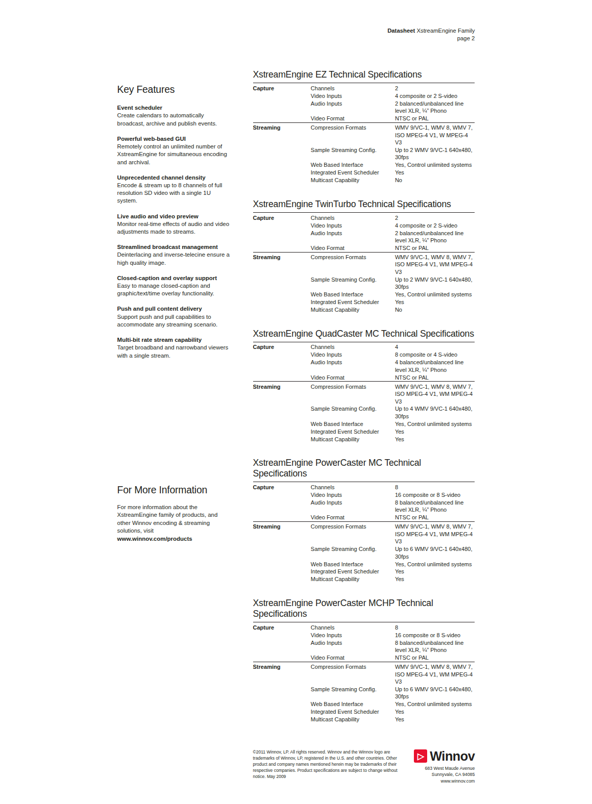Datasheet XstreamEngine Family
page 2
Key Features
Event scheduler Create calendars to automatically broadcast, archive and publish events.
Powerful web-based GUI Remotely control an unlimited number of XstreamEngine for simultaneous encoding and archival.
Unprecedented channel density Encode & stream up to 8 channels of full resolution SD video with a single 1U system.
Live audio and video preview Monitor real-time effects of audio and video adjustments made to streams.
Streamlined broadcast management Deinterlacing and inverse-telecine ensure a high quality image.
Closed-caption and overlay support Easy to manage closed-caption and graphic/text/time overlay functionality.
Push and pull content delivery Support push and pull capabilities to accommodate any streaming scenario.
Multi-bit rate stream capability Target broadband and narrowband viewers with a single stream.
For More Information
For more information about the XstreamEngine family of products, and other Winnov encoding & streaming solutions, visit
www.winnov.com/products
XstreamEngine EZ Technical Specifications
| Capture | Channels | 2 |
| | Video Inputs | 4 composite or 2 S-video |
| | Audio Inputs | 2 balanced/unbalanced line level XLR, ¼” Phono |
| | Video Format | NTSC or PAL |
| Streaming | Compression Formats | WMV 9/VC-1, WMV 8, WMV 7, ISO MPEG-4 V1, W MPEG-4 V3 |
| | Sample Streaming Config. | Up to 2 WMV 9/VC-1 640x480, 30fps |
| | Web Based Interface | Yes, Control unlimited systems |
| | Integrated Event Scheduler | Yes |
| | Multicast Capability | No |
XstreamEngine TwinTurbo Technical Specifications
| Capture | Channels | 2 |
| | Video Inputs | 4 composite or 2 S-video |
| | Audio Inputs | 2 balanced/unbalanced line level XLR, ¼” Phono |
| | Video Format | NTSC or PAL |
| Streaming | Compression Formats | WMV 9/VC-1, WMV 8, WMV 7, ISO MPEG-4 V1, WM MPEG-4 V3 |
| | Sample Streaming Config. | Up to 2 WMV 9/VC-1 640x480, 30fps |
| | Web Based Interface | Yes, Control unlimited systems |
| | Integrated Event Scheduler | Yes |
| | Multicast Capability | No |
XstreamEngine QuadCaster MC Technical Specifications
| Capture | Channels | 4 |
| | Video Inputs | 8 composite or 4 S-video |
| | Audio Inputs | 4 balanced/unbalanced line level XLR, ¼” Phono |
| | Video Format | NTSC or PAL |
| Streaming | Compression Formats | WMV 9/VC-1, WMV 8, WMV 7, ISO MPEG-4 V1, WM MPEG-4 V3 |
| | Sample Streaming Config. | Up to 4 WMV 9/VC-1 640x480, 30fps |
| | Web Based Interface | Yes, Control unlimited systems |
| | Integrated Event Scheduler | Yes |
| | Multicast Capability | Yes |
XstreamEngine PowerCaster MC Technical Specifications
| Capture | Channels | 8 |
| | Video Inputs | 16 composite or 8 S-video |
| | Audio Inputs | 8 balanced/unbalanced line level XLR, ¼” Phono |
| | Video Format | NTSC or PAL |
| Streaming | Compression Formats | WMV 9/VC-1, WMV 8, WMV 7, ISO MPEG-4 V1, WM MPEG-4 V3 |
| | Sample Streaming Config. | Up to 6 WMV 9/VC-1 640x480, 30fps |
| | Web Based Interface | Yes, Control unlimited systems |
| | Integrated Event Scheduler | Yes |
| | Multicast Capability | Yes |
XstreamEngine PowerCaster MCHP Technical Specifications
| Capture | Channels | 8 |
| | Video Inputs | 16 composite or 8 S-video |
| | Audio Inputs | 8 balanced/unbalanced line level XLR, ¼” Phono |
| | Video Format | NTSC or PAL |
| Streaming | Compression Formats | WMV 9/VC-1, WMV 8, WMV 7, ISO MPEG-4 V1, WM MPEG-4 V3 |
| | Sample Streaming Config. | Up to 6 WMV 9/VC-1 640x480, 30fps |
| | Web Based Interface | Yes, Control unlimited systems |
| | Integrated Event Scheduler | Yes |
| | Multicast Capability | Yes |
©2011 Winnov, LP. All rights reserved. Winnov and the Winnov logo are trademarks of Winnov, LP, registered in the U.S. and other countries. Other product and company names mentioned herein may be trademarks of their respective companies. Product specifications are subject to change without notice. May 2009
▷ Winnov
683 West Maude Avenue
Sunnyvale, CA 94085
www.winnov.com